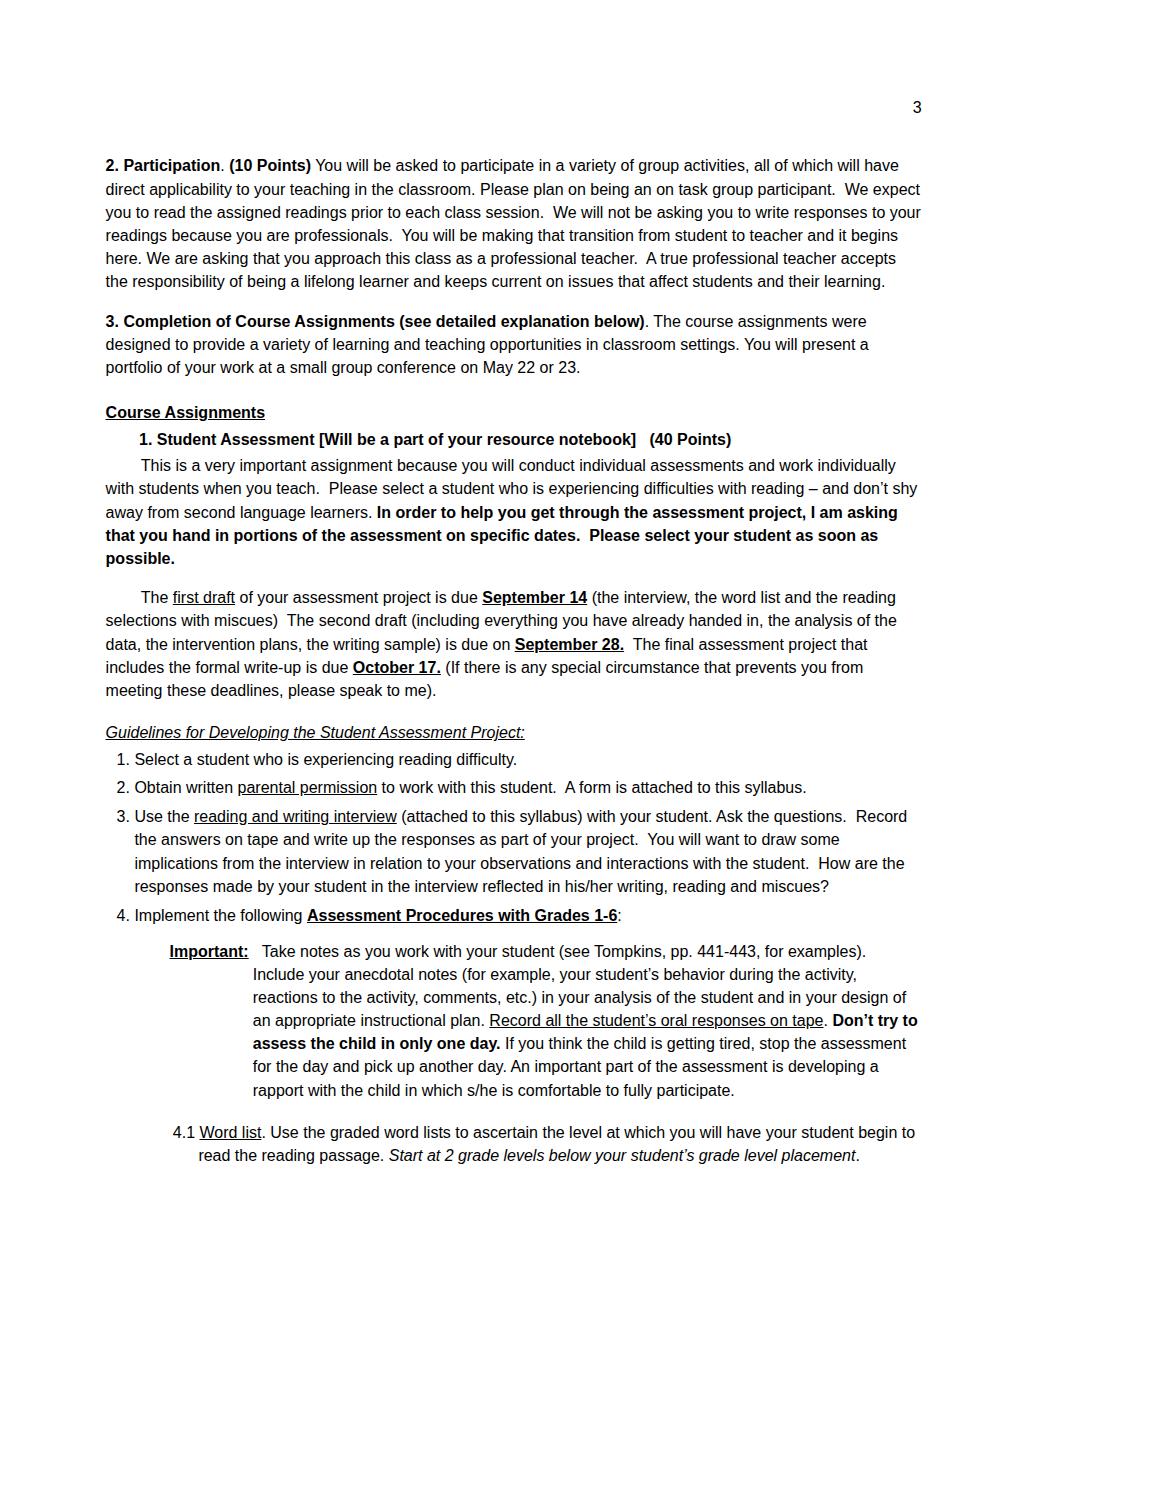3
2. Participation. (10 Points) You will be asked to participate in a variety of group activities, all of which will have direct applicability to your teaching in the classroom. Please plan on being an on task group participant. We expect you to read the assigned readings prior to each class session. We will not be asking you to write responses to your readings because you are professionals. You will be making that transition from student to teacher and it begins here. We are asking that you approach this class as a professional teacher. A true professional teacher accepts the responsibility of being a lifelong learner and keeps current on issues that affect students and their learning.
3. Completion of Course Assignments (see detailed explanation below). The course assignments were designed to provide a variety of learning and teaching opportunities in classroom settings. You will present a portfolio of your work at a small group conference on May 22 or 23.
Course Assignments
Student Assessment [Will be a part of your resource notebook] (40 Points)
This is a very important assignment because you will conduct individual assessments and work individually with students when you teach. Please select a student who is experiencing difficulties with reading – and don’t shy away from second language learners. In order to help you get through the assessment project, I am asking that you hand in portions of the assessment on specific dates. Please select your student as soon as possible.
The first draft of your assessment project is due September 14 (the interview, the word list and the reading selections with miscues) The second draft (including everything you have already handed in, the analysis of the data, the intervention plans, the writing sample) is due on September 28. The final assessment project that includes the formal write-up is due October 17. (If there is any special circumstance that prevents you from meeting these deadlines, please speak to me).
Guidelines for Developing the Student Assessment Project:
Select a student who is experiencing reading difficulty.
Obtain written parental permission to work with this student. A form is attached to this syllabus.
Use the reading and writing interview (attached to this syllabus) with your student. Ask the questions. Record the answers on tape and write up the responses as part of your project. You will want to draw some implications from the interview in relation to your observations and interactions with the student. How are the responses made by your student in the interview reflected in his/her writing, reading and miscues?
Implement the following Assessment Procedures with Grades 1-6:
Important: Take notes as you work with your student (see Tompkins, pp. 441-443, for examples). Include your anecdotal notes (for example, your student’s behavior during the activity, reactions to the activity, comments, etc.) in your analysis of the student and in your design of an appropriate instructional plan. Record all the student’s oral responses on tape. Don’t try to assess the child in only one day. If you think the child is getting tired, stop the assessment for the day and pick up another day. An important part of the assessment is developing a rapport with the child in which s/he is comfortable to fully participate.
4.1 Word list. Use the graded word lists to ascertain the level at which you will have your student begin to read the reading passage. Start at 2 grade levels below your student’s grade level placement.